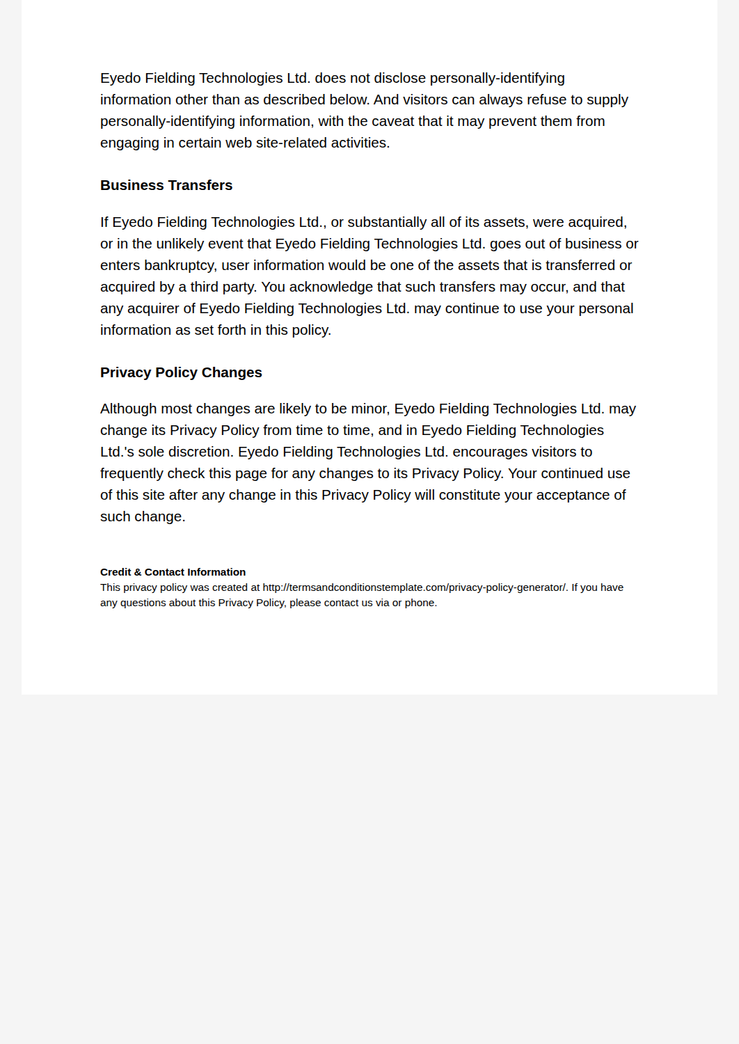Eyedo Fielding Technologies Ltd. does not disclose personally-identifying information other than as described below. And visitors can always refuse to supply personally-identifying information, with the caveat that it may prevent them from engaging in certain web site-related activities.
Business Transfers
If Eyedo Fielding Technologies Ltd., or substantially all of its assets, were acquired, or in the unlikely event that Eyedo Fielding Technologies Ltd. goes out of business or enters bankruptcy, user information would be one of the assets that is transferred or acquired by a third party. You acknowledge that such transfers may occur, and that any acquirer of Eyedo Fielding Technologies Ltd. may continue to use your personal information as set forth in this policy.
Privacy Policy Changes
Although most changes are likely to be minor, Eyedo Fielding Technologies Ltd. may change its Privacy Policy from time to time, and in Eyedo Fielding Technologies Ltd.'s sole discretion. Eyedo Fielding Technologies Ltd. encourages visitors to frequently check this page for any changes to its Privacy Policy. Your continued use of this site after any change in this Privacy Policy will constitute your acceptance of such change.
Credit & Contact Information
This privacy policy was created at http://termsandconditionstemplate.com/privacy-policy-generator/. If you have any questions about this Privacy Policy, please contact us via or phone.